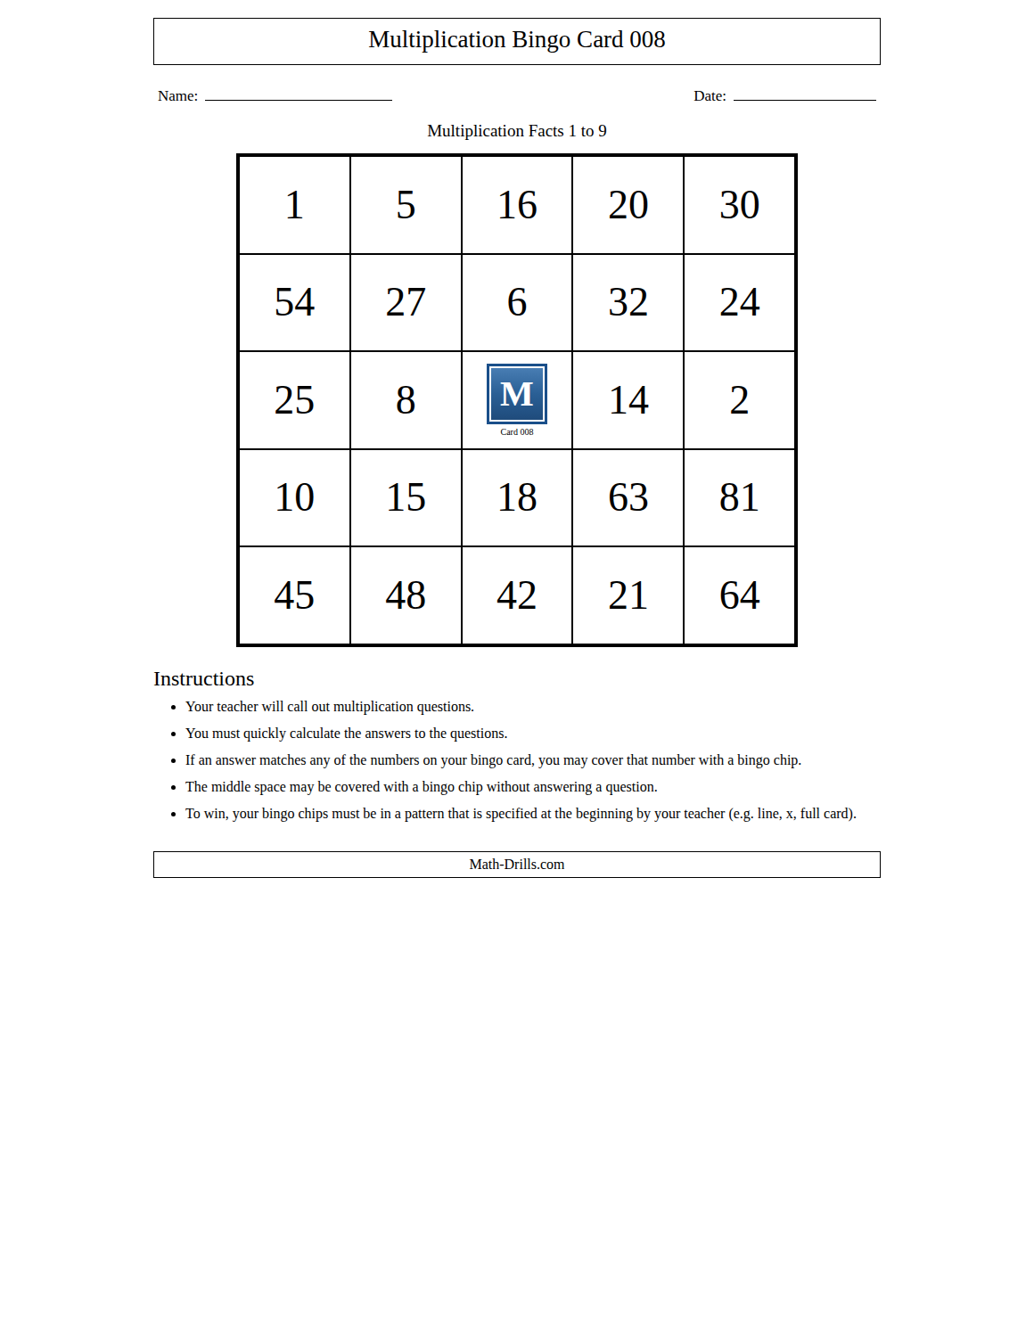Multiplication Bingo Card 008
Name: Date:
Multiplication Facts 1 to 9
| 1 | 5 | 16 | 20 | 30 |
| 54 | 27 | 6 | 32 | 24 |
| 25 | 8 | M Card 008 | 14 | 2 |
| 10 | 15 | 18 | 63 | 81 |
| 45 | 48 | 42 | 21 | 64 |
Instructions
Your teacher will call out multiplication questions.
You must quickly calculate the answers to the questions.
If an answer matches any of the numbers on your bingo card, you may cover that number with a bingo chip.
The middle space may be covered with a bingo chip without answering a question.
To win, your bingo chips must be in a pattern that is specified at the beginning by your teacher (e.g. line, x, full card).
Math-Drills.com